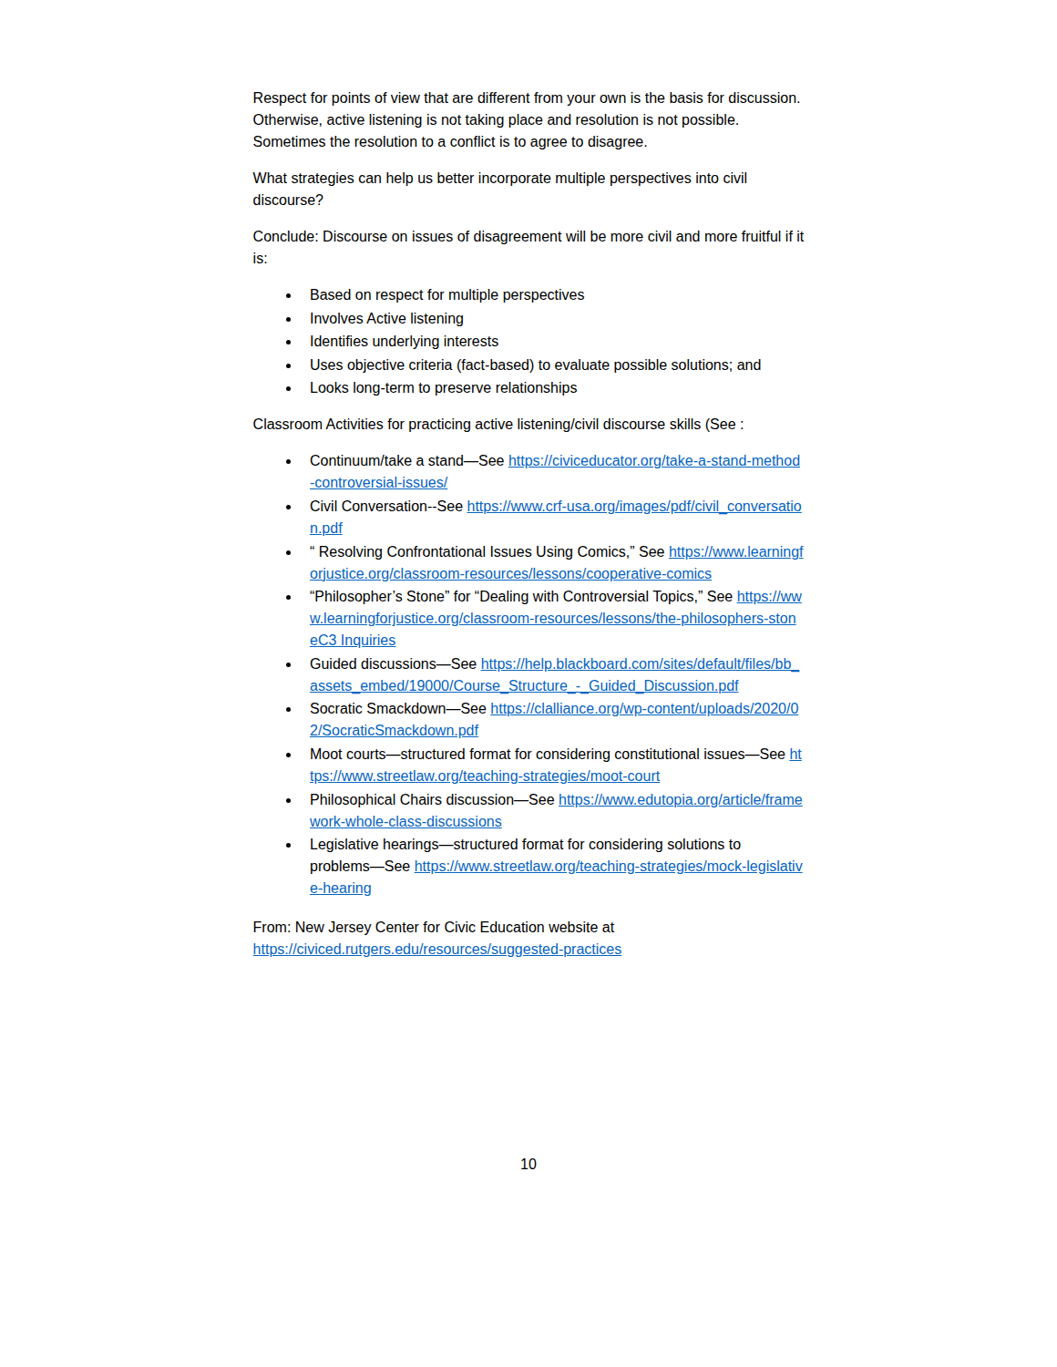Respect for points of view that are different from your own is the basis for discussion. Otherwise, active listening is not taking place and resolution is not possible. Sometimes the resolution to a conflict is to agree to disagree.
What strategies can help us better incorporate multiple perspectives into civil discourse?
Conclude: Discourse on issues of disagreement will be more civil and more fruitful if it is:
Based on respect for multiple perspectives
Involves Active listening
Identifies underlying interests
Uses objective criteria (fact-based) to evaluate possible solutions; and
Looks long-term to preserve relationships
Classroom Activities for practicing active listening/civil discourse skills (See :
Continuum/take a stand—See https://civiceducator.org/take-a-stand-method-controversial-issues/
Civil Conversation--See https://www.crf-usa.org/images/pdf/civil_conversation.pdf
“ Resolving Confrontational Issues Using Comics,” See https://www.learningforjustice.org/classroom-resources/lessons/cooperative-comics
“Philosopher’s Stone” for “Dealing with Controversial Topics,” See https://www.learningforjustice.org/classroom-resources/lessons/the-philosophers-stone C3 Inquiries
Guided discussions—See https://help.blackboard.com/sites/default/files/bb_assets_embed/19000/Course_Structure_-_Guided_Discussion.pdf
Socratic Smackdown—See https://clalliance.org/wp-content/uploads/2020/02/SocraticSmackdown.pdf
Moot courts—structured format for considering constitutional issues—See https://www.streetlaw.org/teaching-strategies/moot-court
Philosophical Chairs discussion—See https://www.edutopia.org/article/framework-whole-class-discussions
Legislative hearings—structured format for considering solutions to problems—See https://www.streetlaw.org/teaching-strategies/mock-legislative-hearing
From: New Jersey Center for Civic Education website at
https://civiced.rutgers.edu/resources/suggested-practices
10